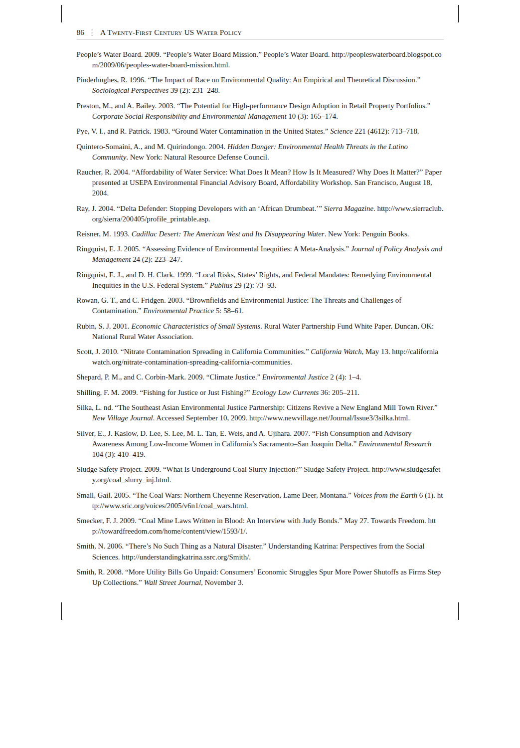86⋮A Twenty-First Century US Water Policy
People’s Water Board. 2009. “People’s Water Board Mission.” People’s Water Board. http://peopleswaterboard.blogspot.com/2009/06/peoples-water-board-mission.html.
Pinderhughes, R. 1996. “The Impact of Race on Environmental Quality: An Empirical and Theoretical Discussion.” Sociological Perspectives 39 (2): 231–248.
Preston, M., and A. Bailey. 2003. “The Potential for High-performance Design Adoption in Retail Property Portfolios.” Corporate Social Responsibility and Environmental Management 10 (3): 165–174.
Pye, V. I., and R. Patrick. 1983. “Ground Water Contamination in the United States.” Science 221 (4612): 713–718.
Quintero-Somaini, A., and M. Quirindongo. 2004. Hidden Danger: Environmental Health Threats in the Latino Community. New York: Natural Resource Defense Council.
Raucher, R. 2004. “Affordability of Water Service: What Does It Mean? How Is It Measured? Why Does It Matter?” Paper presented at USEPA Environmental Financial Advisory Board, Affordability Workshop. San Francisco, August 18, 2004.
Ray, J. 2004. “Delta Defender: Stopping Developers with an ‘African Drumbeat.’” Sierra Magazine. http://www.sierraclub.org/sierra/200405/profile_printable.asp.
Reisner, M. 1993. Cadillac Desert: The American West and Its Disappearing Water. New York: Penguin Books.
Ringquist, E. J. 2005. “Assessing Evidence of Environmental Inequities: A Meta-Analysis.” Journal of Policy Analysis and Management 24 (2): 223–247.
Ringquist, E. J., and D. H. Clark. 1999. “Local Risks, States’ Rights, and Federal Mandates: Remedying Environmental Inequities in the U.S. Federal System.” Publius 29 (2): 73–93.
Rowan, G. T., and C. Fridgen. 2003. “Brownfields and Environmental Justice: The Threats and Challenges of Contamination.” Environmental Practice 5: 58–61.
Rubin, S. J. 2001. Economic Characteristics of Small Systems. Rural Water Partnership Fund White Paper. Duncan, OK: National Rural Water Association.
Scott, J. 2010. “Nitrate Contamination Spreading in California Communities.” California Watch, May 13. http://californiawatch.org/nitrate-contamination-spreading-california-communities.
Shepard, P. M., and C. Corbin-Mark. 2009. “Climate Justice.” Environmental Justice 2 (4): 1–4.
Shilling, F. M. 2009. “Fishing for Justice or Just Fishing?” Ecology Law Currents 36: 205–211.
Silka, L. nd. “The Southeast Asian Environmental Justice Partnership: Citizens Revive a New England Mill Town River.” New Village Journal. Accessed September 10, 2009. http://www.newvillage.net/Journal/Issue3/3silka.html.
Silver, E., J. Kaslow, D. Lee, S. Lee, M. L. Tan, E. Weis, and A. Ujihara. 2007. “Fish Consumption and Advisory Awareness Among Low-Income Women in California’s Sacramento–San Joaquin Delta.” Environmental Research 104 (3): 410–419.
Sludge Safety Project. 2009. “What Is Underground Coal Slurry Injection?” Sludge Safety Project. http://www.sludgesafety.org/coal_slurry_inj.html.
Small, Gail. 2005. “The Coal Wars: Northern Cheyenne Reservation, Lame Deer, Montana.” Voices from the Earth 6 (1). http://www.sric.org/voices/2005/v6n1/coal_wars.html.
Smecker, F. J. 2009. “Coal Mine Laws Written in Blood: An Interview with Judy Bonds.” May 27. Towards Freedom. http://towardfreedom.com/home/content/view/1593/1/.
Smith, N. 2006. “There’s No Such Thing as a Natural Disaster.” Understanding Katrina: Perspectives from the Social Sciences. http://understandingkatrina.ssrc.org/Smith/.
Smith, R. 2008. “More Utility Bills Go Unpaid: Consumers’ Economic Struggles Spur More Power Shutoffs as Firms Step Up Collections.” Wall Street Journal, November 3.